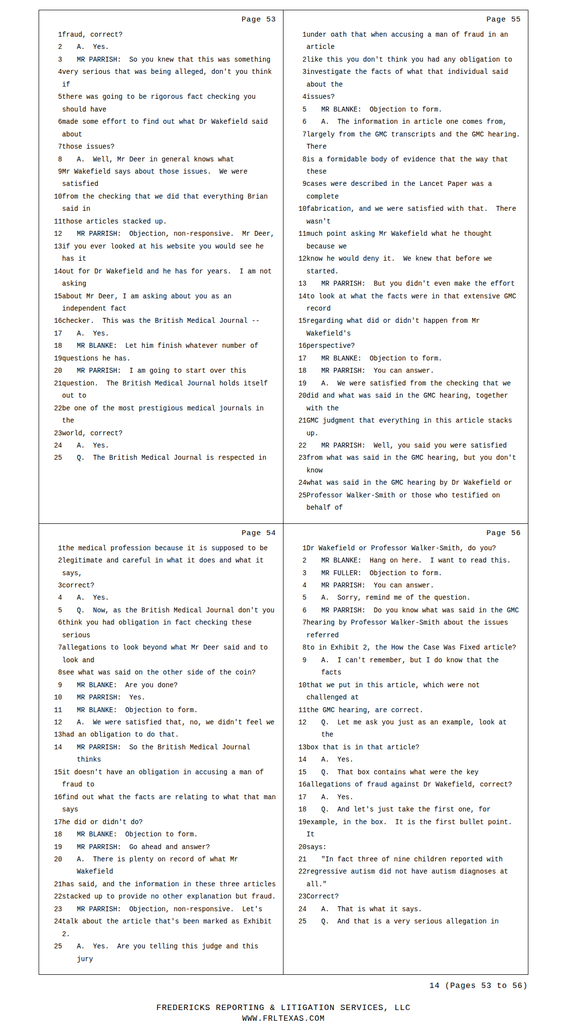Page 53
| 1 | fraud, correct? |
| 2 | A. Yes. |
| 3 | MR PARRISH: So you knew that this was something |
| 4 | very serious that was being alleged, don't you think if |
| 5 | there was going to be rigorous fact checking you should have |
| 6 | made some effort to find out what Dr Wakefield said about |
| 7 | those issues? |
| 8 | A. Well, Mr Deer in general knows what |
| 9 | Mr Wakefield says about those issues. We were satisfied |
| 10 | from the checking that we did that everything Brian said in |
| 11 | those articles stacked up. |
| 12 | MR PARRISH: Objection, non-responsive. Mr Deer, |
| 13 | if you ever looked at his website you would see he has it |
| 14 | out for Dr Wakefield and he has for years. I am not asking |
| 15 | about Mr Deer, I am asking about you as an independent fact |
| 16 | checker. This was the British Medical Journal -- |
| 17 | A. Yes. |
| 18 | MR BLANKE: Let him finish whatever number of |
| 19 | questions he has. |
| 20 | MR PARRISH: I am going to start over this |
| 21 | question. The British Medical Journal holds itself out to |
| 22 | be one of the most prestigious medical journals in the |
| 23 | world, correct? |
| 24 | A. Yes. |
| 25 | Q. The British Medical Journal is respected in |
Page 55
| 1 | under oath that when accusing a man of fraud in an article |
| 2 | like this you don't think you had any obligation to |
| 3 | investigate the facts of what that individual said about the |
| 4 | issues? |
| 5 | MR BLANKE: Objection to form. |
| 6 | A. The information in article one comes from, |
| 7 | largely from the GMC transcripts and the GMC hearing. There |
| 8 | is a formidable body of evidence that the way that these |
| 9 | cases were described in the Lancet Paper was a complete |
| 10 | fabrication, and we were satisfied with that. There wasn't |
| 11 | much point asking Mr Wakefield what he thought because we |
| 12 | know he would deny it. We knew that before we started. |
| 13 | MR PARRISH: But you didn't even make the effort |
| 14 | to look at what the facts were in that extensive GMC record |
| 15 | regarding what did or didn't happen from Mr Wakefield's |
| 16 | perspective? |
| 17 | MR BLANKE: Objection to form. |
| 18 | MR PARRISH: You can answer. |
| 19 | A. We were satisfied from the checking that we |
| 20 | did and what was said in the GMC hearing, together with the |
| 21 | GMC judgment that everything in this article stacks up. |
| 22 | MR PARRISH: Well, you said you were satisfied |
| 23 | from what was said in the GMC hearing, but you don't know |
| 24 | what was said in the GMC hearing by Dr Wakefield or |
| 25 | Professor Walker-Smith or those who testified on behalf of |
Page 54
| 1 | the medical profession because it is supposed to be |
| 2 | legitimate and careful in what it does and what it says, |
| 3 | correct? |
| 4 | A. Yes. |
| 5 | Q. Now, as the British Medical Journal don't you |
| 6 | think you had obligation in fact checking these serious |
| 7 | allegations to look beyond what Mr Deer said and to look and |
| 8 | see what was said on the other side of the coin? |
| 9 | MR BLANKE: Are you done? |
| 10 | MR PARRISH: Yes. |
| 11 | MR BLANKE: Objection to form. |
| 12 | A. We were satisfied that, no, we didn't feel we |
| 13 | had an obligation to do that. |
| 14 | MR PARRISH: So the British Medical Journal thinks |
| 15 | it doesn't have an obligation in accusing a man of fraud to |
| 16 | find out what the facts are relating to what that man says |
| 17 | he did or didn't do? |
| 18 | MR BLANKE: Objection to form. |
| 19 | MR PARRISH: Go ahead and answer? |
| 20 | A. There is plenty on record of what Mr Wakefield |
| 21 | has said, and the information in these three articles |
| 22 | stacked up to provide no other explanation but fraud. |
| 23 | MR PARRISH: Objection, non-responsive. Let's |
| 24 | talk about the article that's been marked as Exhibit 2. |
| 25 | A. Yes. Are you telling this judge and this jury |
Page 56
| 1 | Dr Wakefield or Professor Walker-Smith, do you? |
| 2 | MR BLANKE: Hang on here. I want to read this. |
| 3 | MR FULLER: Objection to form. |
| 4 | MR PARRISH: You can answer. |
| 5 | A. Sorry, remind me of the question. |
| 6 | MR PARRISH: Do you know what was said in the GMC |
| 7 | hearing by Professor Walker-Smith about the issues referred |
| 8 | to in Exhibit 2, the How the Case Was Fixed article? |
| 9 | A. I can't remember, but I do know that the facts |
| 10 | that we put in this article, which were not challenged at |
| 11 | the GMC hearing, are correct. |
| 12 | Q. Let me ask you just as an example, look at the |
| 13 | box that is in that article? |
| 14 | A. Yes. |
| 15 | Q. That box contains what were the key |
| 16 | allegations of fraud against Dr Wakefield, correct? |
| 17 | A. Yes. |
| 18 | Q. And let's just take the first one, for |
| 19 | example, in the box. It is the first bullet point. It |
| 20 | says: |
| 21 | "In fact three of nine children reported with |
| 22 | regressive autism did not have autism diagnoses at all." |
| 23 | Correct? |
| 24 | A. That is what it says. |
| 25 | Q. And that is a very serious allegation in |
14 (Pages 53 to 56)
FREDERICKS REPORTING & LITIGATION SERVICES, LLC WWW.FRLTEXAS.COM